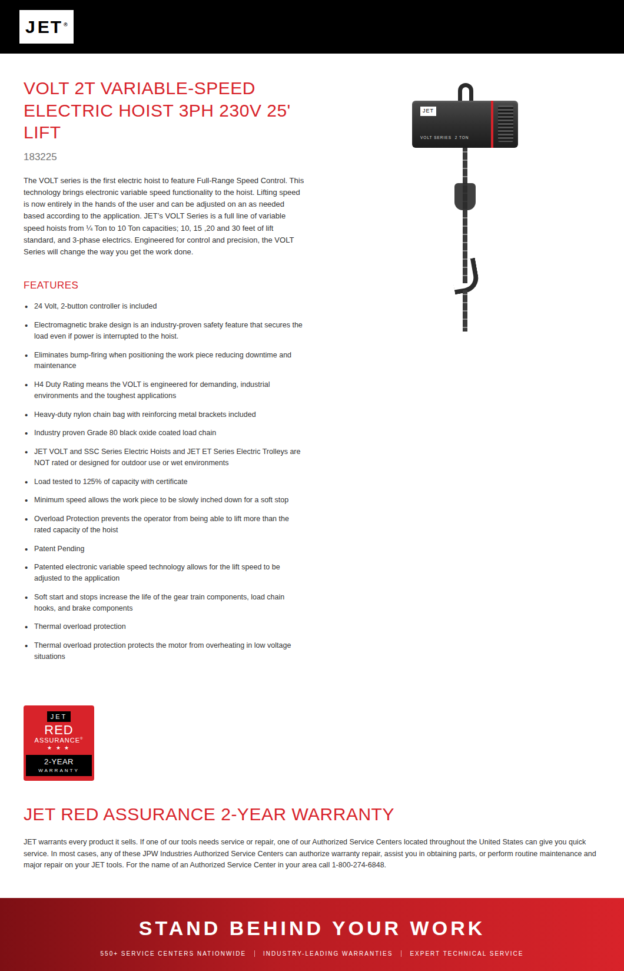JET®
VOLT 2T Variable-Speed Electric Hoist 3PH 230V 25' Lift
183225
The VOLT series is the first electric hoist to feature Full-Range Speed Control. This technology brings electronic variable speed functionality to the hoist. Lifting speed is now entirely in the hands of the user and can be adjusted on an as needed based according to the application. JET’s VOLT Series is a full line of variable speed hoists from ¼ Ton to 10 Ton capacities; 10, 15 ,20 and 30 feet of lift standard, and 3-phase electrics. Engineered for control and precision, the VOLT Series will change the way you get the work done.
Features
24 Volt, 2-button controller is included
Electromagnetic brake design is an industry-proven safety feature that secures the load even if power is interrupted to the hoist.
Eliminates bump-firing when positioning the work piece reducing downtime and maintenance
H4 Duty Rating means the VOLT is engineered for demanding, industrial environments and the toughest applications
Heavy-duty nylon chain bag with reinforcing metal brackets included
Industry proven Grade 80 black oxide coated load chain
JET VOLT and SSC Series Electric Hoists and JET ET Series Electric Trolleys are NOT rated or designed for outdoor use or wet environments
Load tested to 125% of capacity with certificate
Minimum speed allows the work piece to be slowly inched down for a soft stop
Overload Protection prevents the operator from being able to lift more than the rated capacity of the hoist
Patent Pending
Patented electronic variable speed technology allows for the lift speed to be adjusted to the application
Soft start and stops increase the life of the gear train components, load chain hooks, and brake components
Thermal overload protection
Thermal overload protection protects the motor from overheating in low voltage situations
JET VOLT SERIES 2 TON
JET
RED
ASSURANCE®
★ ★ ★
2-YEAR
WARRANTY
JET Red Assurance 2-Year Warranty
JET warrants every product it sells. If one of our tools needs service or repair, one of our Authorized Service Centers located throughout the United States can give you quick service. In most cases, any of these JPW Industries Authorized Service Centers can authorize warranty repair, assist you in obtaining parts, or perform routine maintenance and major repair on your JET tools. For the name of an Authorized Service Center in your area call 1-800-274-6848.
Stand Behind Your Work
550+ Service Centers Nationwide Industry-Leading Warranties Expert Technical Service